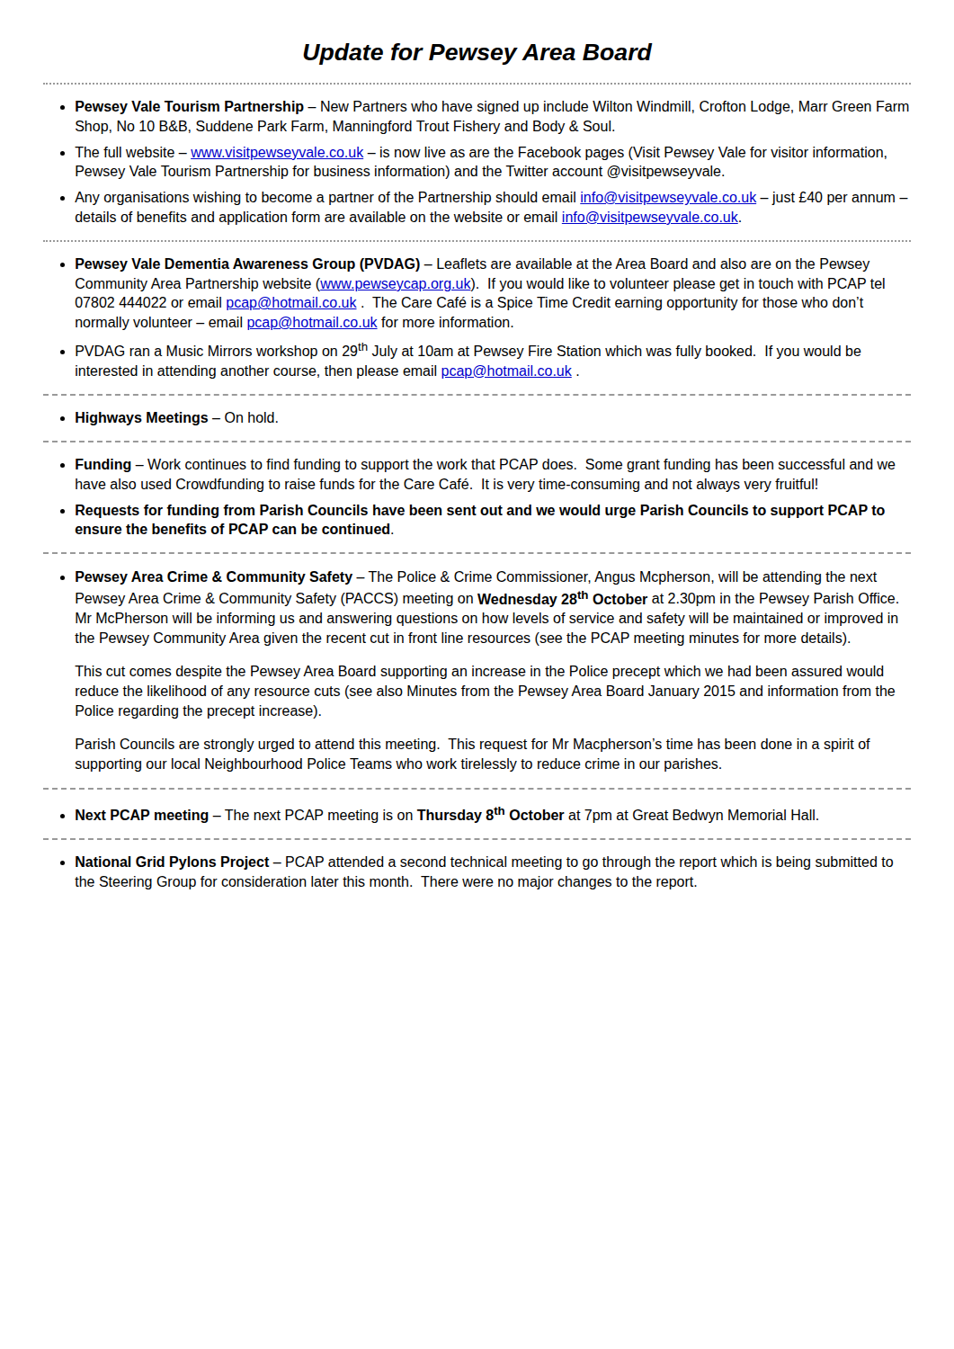Update for Pewsey Area Board
Pewsey Vale Tourism Partnership – New Partners who have signed up include Wilton Windmill, Crofton Lodge, Marr Green Farm Shop, No 10 B&B, Suddene Park Farm, Manningford Trout Fishery and Body & Soul.
The full website – www.visitpewseyvale.co.uk – is now live as are the Facebook pages (Visit Pewsey Vale for visitor information, Pewsey Vale Tourism Partnership for business information) and the Twitter account @visitpewseyvale.
Any organisations wishing to become a partner of the Partnership should email info@visitpewseyvale.co.uk – just £40 per annum – details of benefits and application form are available on the website or email info@visitpewseyvale.co.uk.
Pewsey Vale Dementia Awareness Group (PVDAG) – Leaflets are available at the Area Board and also are on the Pewsey Community Area Partnership website (www.pewseycap.org.uk). If you would like to volunteer please get in touch with PCAP tel 07802 444022 or email pcap@hotmail.co.uk . The Care Café is a Spice Time Credit earning opportunity for those who don’t normally volunteer – email pcap@hotmail.co.uk for more information.
PVDAG ran a Music Mirrors workshop on 29th July at 10am at Pewsey Fire Station which was fully booked. If you would be interested in attending another course, then please email pcap@hotmail.co.uk .
Highways Meetings – On hold.
Funding – Work continues to find funding to support the work that PCAP does. Some grant funding has been successful and we have also used Crowdfunding to raise funds for the Care Café. It is very time-consuming and not always very fruitful!
Requests for funding from Parish Councils have been sent out and we would urge Parish Councils to support PCAP to ensure the benefits of PCAP can be continued.
Pewsey Area Crime & Community Safety – The Police & Crime Commissioner, Angus Mcpherson, will be attending the next Pewsey Area Crime & Community Safety (PACCS) meeting on Wednesday 28th October at 2.30pm in the Pewsey Parish Office. Mr McPherson will be informing us and answering questions on how levels of service and safety will be maintained or improved in the Pewsey Community Area given the recent cut in front line resources (see the PCAP meeting minutes for more details).
This cut comes despite the Pewsey Area Board supporting an increase in the Police precept which we had been assured would reduce the likelihood of any resource cuts (see also Minutes from the Pewsey Area Board January 2015 and information from the Police regarding the precept increase).
Parish Councils are strongly urged to attend this meeting. This request for Mr Macpherson’s time has been done in a spirit of supporting our local Neighbourhood Police Teams who work tirelessly to reduce crime in our parishes.
Next PCAP meeting – The next PCAP meeting is on Thursday 8th October at 7pm at Great Bedwyn Memorial Hall.
National Grid Pylons Project – PCAP attended a second technical meeting to go through the report which is being submitted to the Steering Group for consideration later this month. There were no major changes to the report.